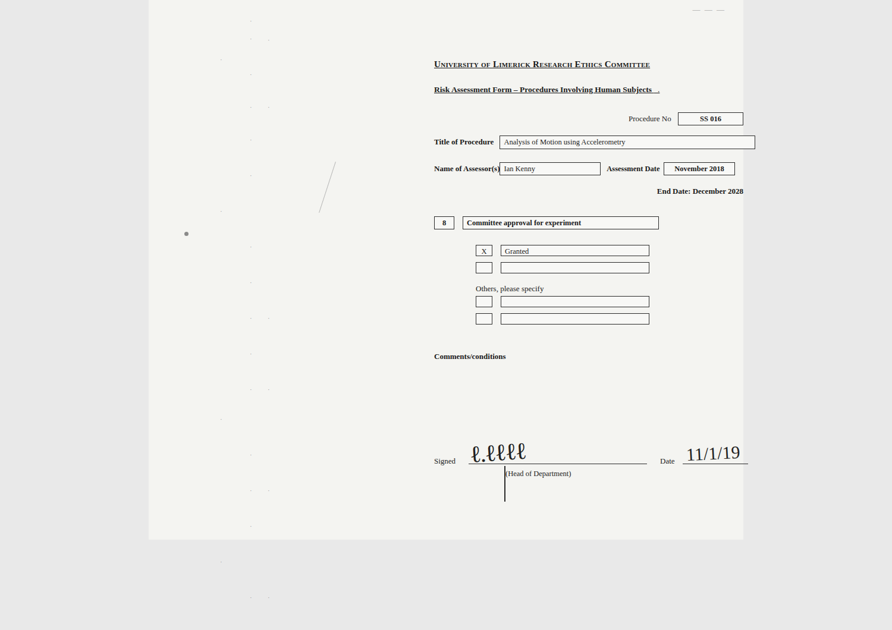— — —
·
·
·
·
·
·
·
·
·
·
·
·
·
·
·
·
·
·
·
·
·
·
·
·
·
University of Limerick Research Ethics Committee
Risk Assessment Form – Procedures Involving Human Subjects .
Procedure No SS 016
| Title of Procedure | Analysis of Motion using Accelerometry |
| Name of Assessor(s) | Ian Kenny Assessment Date November 2018 |
End Date: December 2028
8 Committee approval for experiment
X Granted
Others, please specify
Comments/conditions
Signed ℓ.ℓℓℓℓ (Head of Department) Date 11/1/19